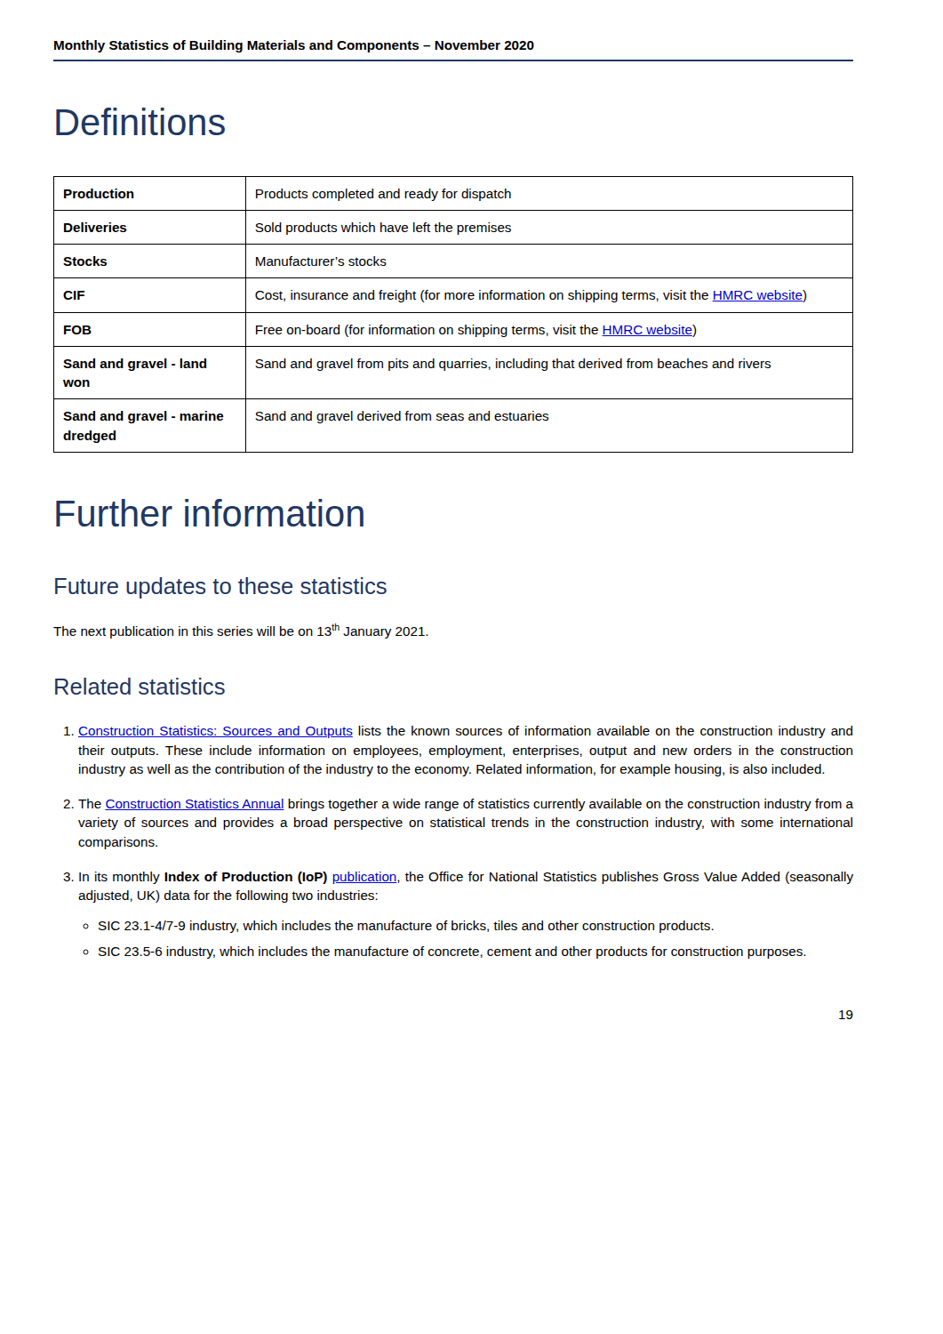Monthly Statistics of Building Materials and Components – November 2020
Definitions
| Production | Products completed and ready for dispatch |
| Deliveries | Sold products which have left the premises |
| Stocks | Manufacturer’s stocks |
| CIF | Cost, insurance and freight (for more information on shipping terms, visit the HMRC website ) |
| FOB | Free on-board (for information on shipping terms, visit the HMRC website ) |
| Sand and gravel - land won | Sand and gravel from pits and quarries, including that derived from beaches and rivers |
| Sand and gravel - marine dredged | Sand and gravel derived from seas and estuaries |
Further information
Future updates to these statistics
The next publication in this series will be on 13th January 2021.
Related statistics
Construction Statistics: Sources and Outputs lists the known sources of information available on the construction industry and their outputs. These include information on employees, employment, enterprises, output and new orders in the construction industry as well as the contribution of the industry to the economy. Related information, for example housing, is also included.
The Construction Statistics Annual brings together a wide range of statistics currently available on the construction industry from a variety of sources and provides a broad perspective on statistical trends in the construction industry, with some international comparisons.
In its monthly Index of Production (IoP) publication, the Office for National Statistics publishes Gross Value Added (seasonally adjusted, UK) data for the following two industries:
SIC 23.1-4/7-9 industry, which includes the manufacture of bricks, tiles and other construction products.
SIC 23.5-6 industry, which includes the manufacture of concrete, cement and other products for construction purposes.
19